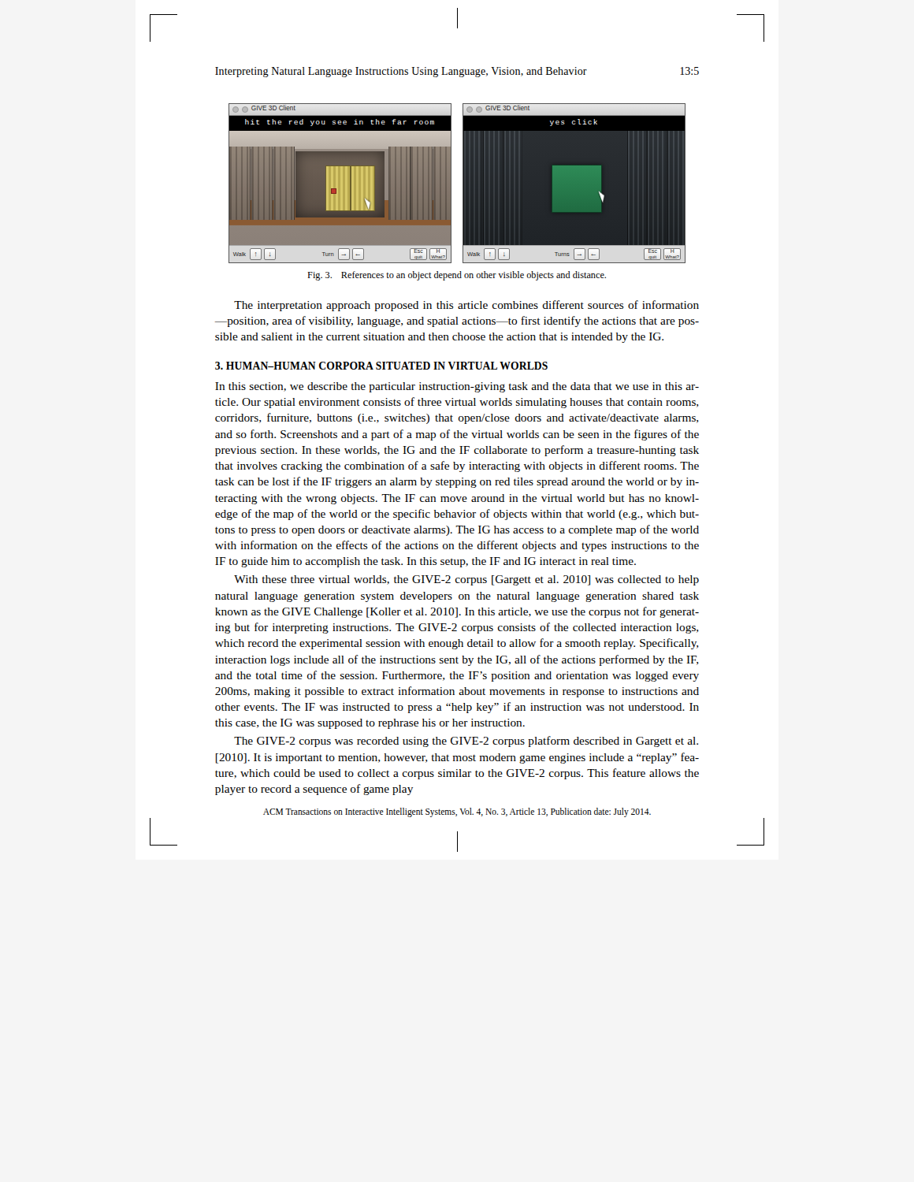Interpreting Natural Language Instructions Using Language, Vision, and Behavior 13:5
GIVE 3D Client
hit the red you see in the far room
Walk ↑ ↓
Turn → ←
Escquit HWhat?
GIVE 3D Client
yes click
Walk ↑ ↓
Turns → ←
Escquit HWhat?
Fig. 3. References to an object depend on other visible objects and distance.
The interpretation approach proposed in this article combines different sources of information—position, area of visibility, language, and spatial actions—to first identify the actions that are possible and salient in the current situation and then choose the action that is intended by the IG.
3. HUMAN–HUMAN CORPORA SITUATED IN VIRTUAL WORLDS
In this section, we describe the particular instruction-giving task and the data that we use in this article. Our spatial environment consists of three virtual worlds simulating houses that contain rooms, corridors, furniture, buttons (i.e., switches) that open/close doors and activate/deactivate alarms, and so forth. Screenshots and a part of a map of the virtual worlds can be seen in the figures of the previous section. In these worlds, the IG and the IF collaborate to perform a treasure-hunting task that involves cracking the combination of a safe by interacting with objects in different rooms. The task can be lost if the IF triggers an alarm by stepping on red tiles spread around the world or by interacting with the wrong objects. The IF can move around in the virtual world but has no knowledge of the map of the world or the specific behavior of objects within that world (e.g., which buttons to press to open doors or deactivate alarms). The IG has access to a complete map of the world with information on the effects of the actions on the different objects and types instructions to the IF to guide him to accomplish the task. In this setup, the IF and IG interact in real time.
With these three virtual worlds, the GIVE-2 corpus [Gargett et al. 2010] was collected to help natural language generation system developers on the natural language generation shared task known as the GIVE Challenge [Koller et al. 2010]. In this article, we use the corpus not for generating but for interpreting instructions. The GIVE-2 corpus consists of the collected interaction logs, which record the experimental session with enough detail to allow for a smooth replay. Specifically, interaction logs include all of the instructions sent by the IG, all of the actions performed by the IF, and the total time of the session. Furthermore, the IF’s position and orientation was logged every 200ms, making it possible to extract information about movements in response to instructions and other events. The IF was instructed to press a “help key” if an instruction was not understood. In this case, the IG was supposed to rephrase his or her instruction.
The GIVE-2 corpus was recorded using the GIVE-2 corpus platform described in Gargett et al. [2010]. It is important to mention, however, that most modern game engines include a “replay” feature, which could be used to collect a corpus similar to the GIVE-2 corpus. This feature allows the player to record a sequence of game play
ACM Transactions on Interactive Intelligent Systems, Vol. 4, No. 3, Article 13, Publication date: July 2014.